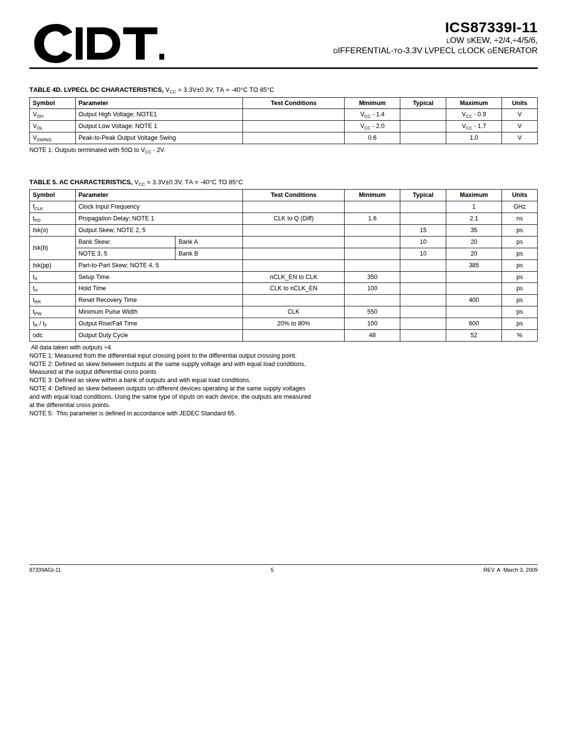ICS87339I-11
LOW SKEW, ÷2/4,÷4/5/6,
DIFFERENTIAL-TO-3.3V LVPECL CLOCK GENERATOR
TABLE 4D. LVPECL DC CHARACTERISTICS, VCC = 3.3V±0.3V, TA = -40°C TO 85°C
| Symbol | Parameter | Test Conditions | Minimum | Typical | Maximum | Units |
| --- | --- | --- | --- | --- | --- | --- |
| V OH | Output High Voltage; NOTE1 | | V CC - 1.4 | | V CC - 0.9 | V |
| V OL | Output Low Voltage; NOTE 1 | | V CC - 2.0 | | V CC - 1.7 | V |
| V SWING | Peak-to-Peak Output Voltage Swing | | 0.6 | | 1.0 | V |
NOTE 1: Outputs terminated with 50Ω to VCC - 2V.
TABLE 5. AC CHARACTERISTICS, VCC = 3.3V±0.3V, TA = -40°C TO 85°C
| Symbol | Parameter | Test Conditions | Minimum | Typical | Maximum | Units |
| --- | --- | --- | --- | --- | --- | --- |
| f CLK | Clock Input Frequency | | | | 1 | GHz |
| t PD | Propagation Delay; NOTE 1 | CLK to Q (Diff) | 1.6 | | 2.1 | ns |
| t sk(o) | Output Skew; NOTE 2, 5 | | | 15 | 35 | ps |
| t sk(b) | Bank Skew; | Bank A | | | 10 | 20 | ps |
| NOTE 3, 5 | Bank B | | | 10 | 20 | ps |
| t sk(pp) | Part-to-Part Skew; NOTE 4, 5 | | | | 385 | ps |
| t S | Setup Time | nCLK_EN to CLK | 350 | | | ps |
| t H | Hold Time | CLK to nCLK_EN | 100 | | | ps |
| t RR | Reset Recovery Time | | | | 400 | ps |
| t PW | Minimum Pulse Width | CLK | 550 | | | ps |
| t R / t F | Output Rise/Fall Time | 20% to 80% | 100 | | 600 | ps |
| odc | Output Duty Cycle | | 48 | | 52 | % |
All data taken with outputs ÷4.
NOTE 1: Measured from the differential input crossing point to the differential output crossing point.
NOTE 2: Defined as skew between outputs at the same supply voltage and with equal load conditions.
Measured at the output differential cross points
NOTE 3: Defined as skew within a bank of outputs and with equal load conditions.
NOTE 4: Defined as skew between outputs on different devices operating at the same supply voltages
and with equal load conditions. Using the same type of inputs on each device, the outputs are measured
at the differential cross points.
NOTE 5: This parameter is defined in accordance with JEDEC Standard 65.
87339AGI-11
5
REV. A March 3, 2009